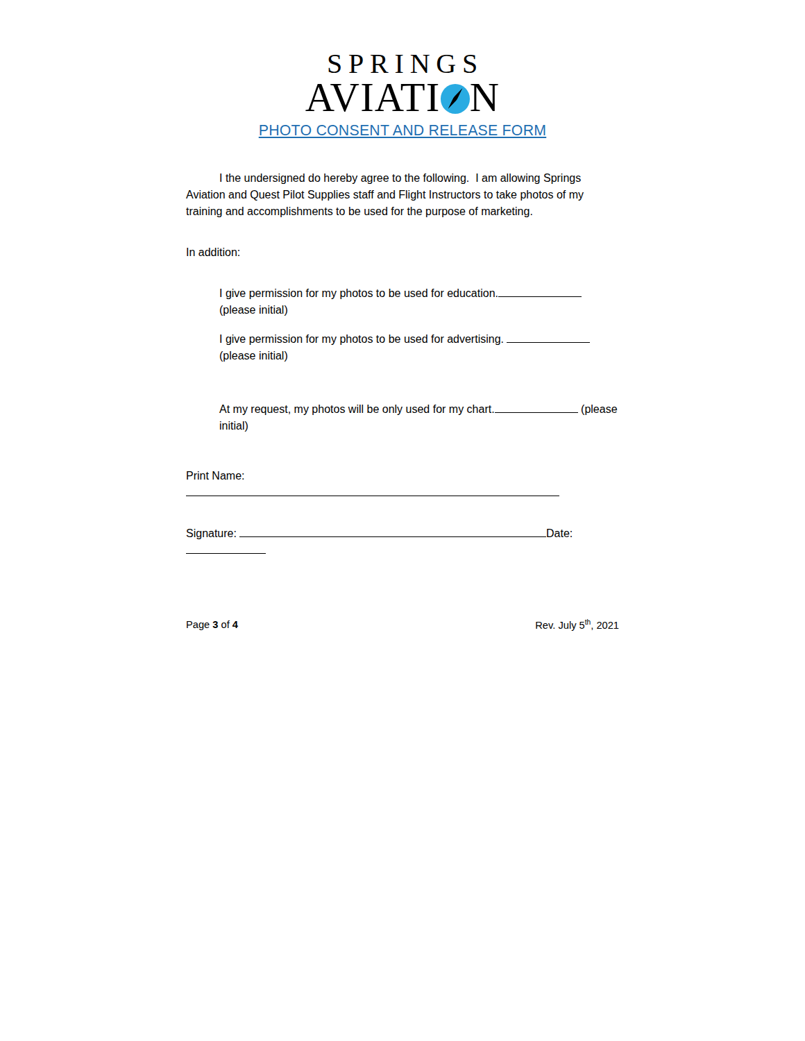SPRINGS AVIATI N
PHOTO CONSENT AND RELEASE FORM
I the undersigned do hereby agree to the following. I am allowing Springs Aviation and Quest Pilot Supplies staff and Flight Instructors to take photos of my training and accomplishments to be used for the purpose of marketing.
In addition:
I give permission for my photos to be used for education. (please initial)
I give permission for my photos to be used for advertising. (please initial)
At my request, my photos will be only used for my chart. (please initial)
Print Name:
Signature: Date:
Page 3 of 4
Rev. July 5th, 2021